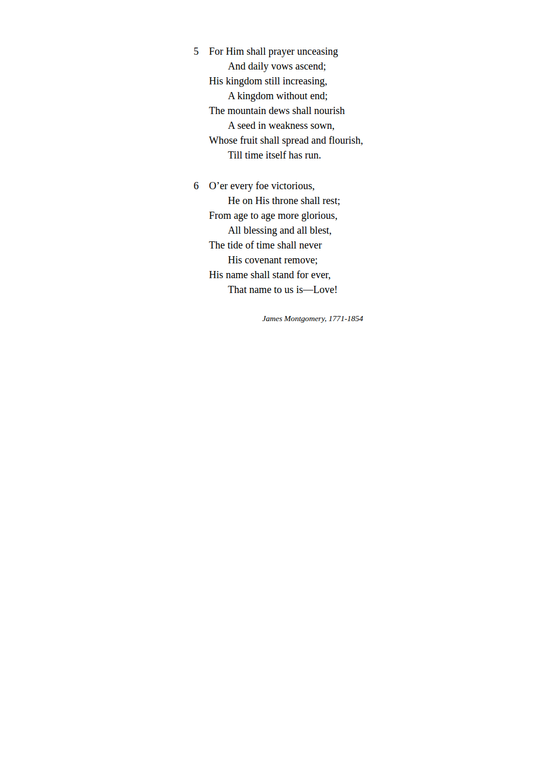5
For Him shall prayer unceasing
And daily vows ascend;
His kingdom still increasing,
A kingdom without end;
The mountain dews shall nourish
A seed in weakness sown,
Whose fruit shall spread and flourish,
Till time itself has run.
6
O’er every foe victorious,
He on His throne shall rest;
From age to age more glorious,
All blessing and all blest,
The tide of time shall never
His covenant remove;
His name shall stand for ever,
That name to us is—Love!
James Montgomery, 1771-1854